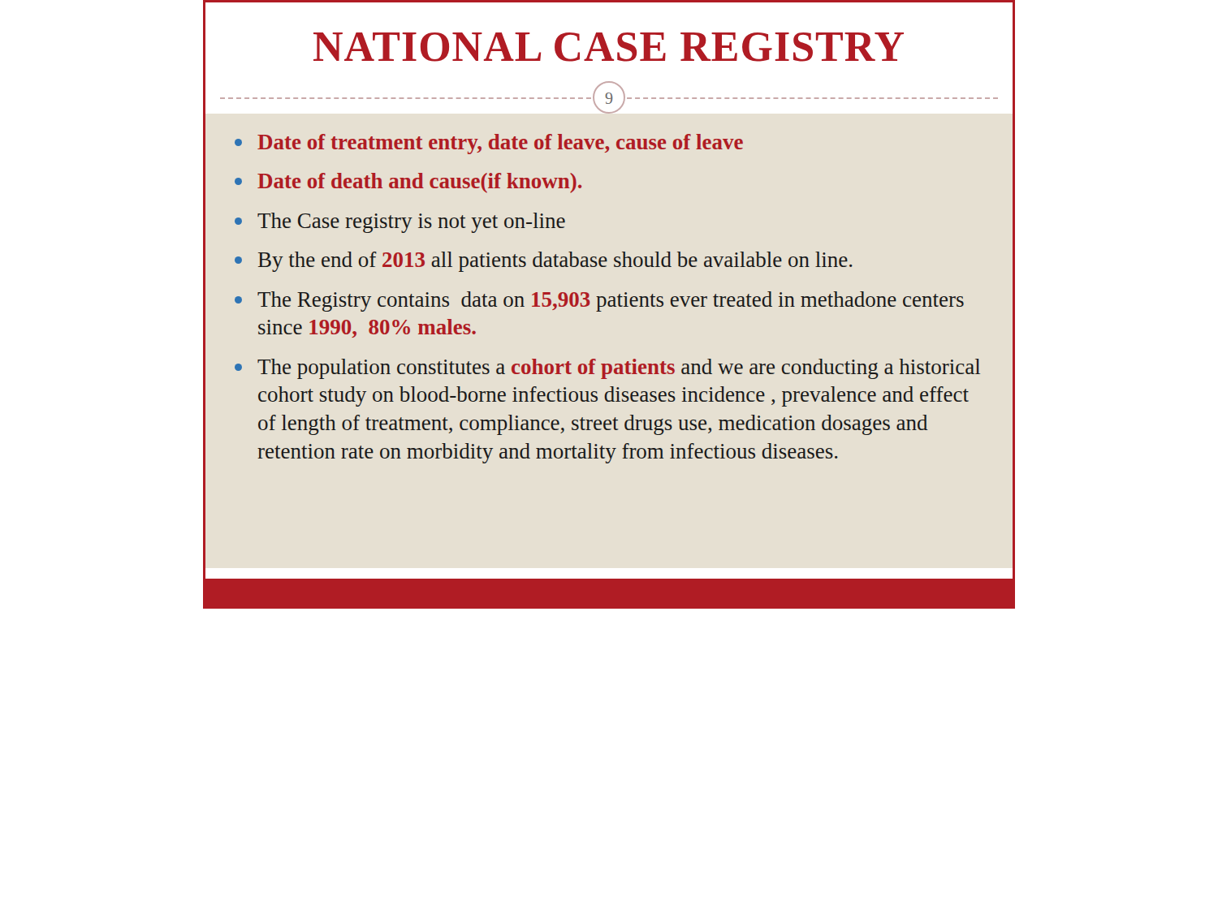NATIONAL CASE REGISTRY
9
Date of treatment entry, date of leave, cause of leave
Date of death and cause(if known).
The Case registry is not yet on-line
By the end of 2013 all patients database should be available on line.
The Registry contains data on 15,903 patients ever treated in methadone centers since 1990, 80% males.
The population constitutes a cohort of patients and we are conducting a historical cohort study on blood-borne infectious diseases incidence , prevalence and effect of length of treatment, compliance, street drugs use, medication dosages and retention rate on morbidity and mortality from infectious diseases.